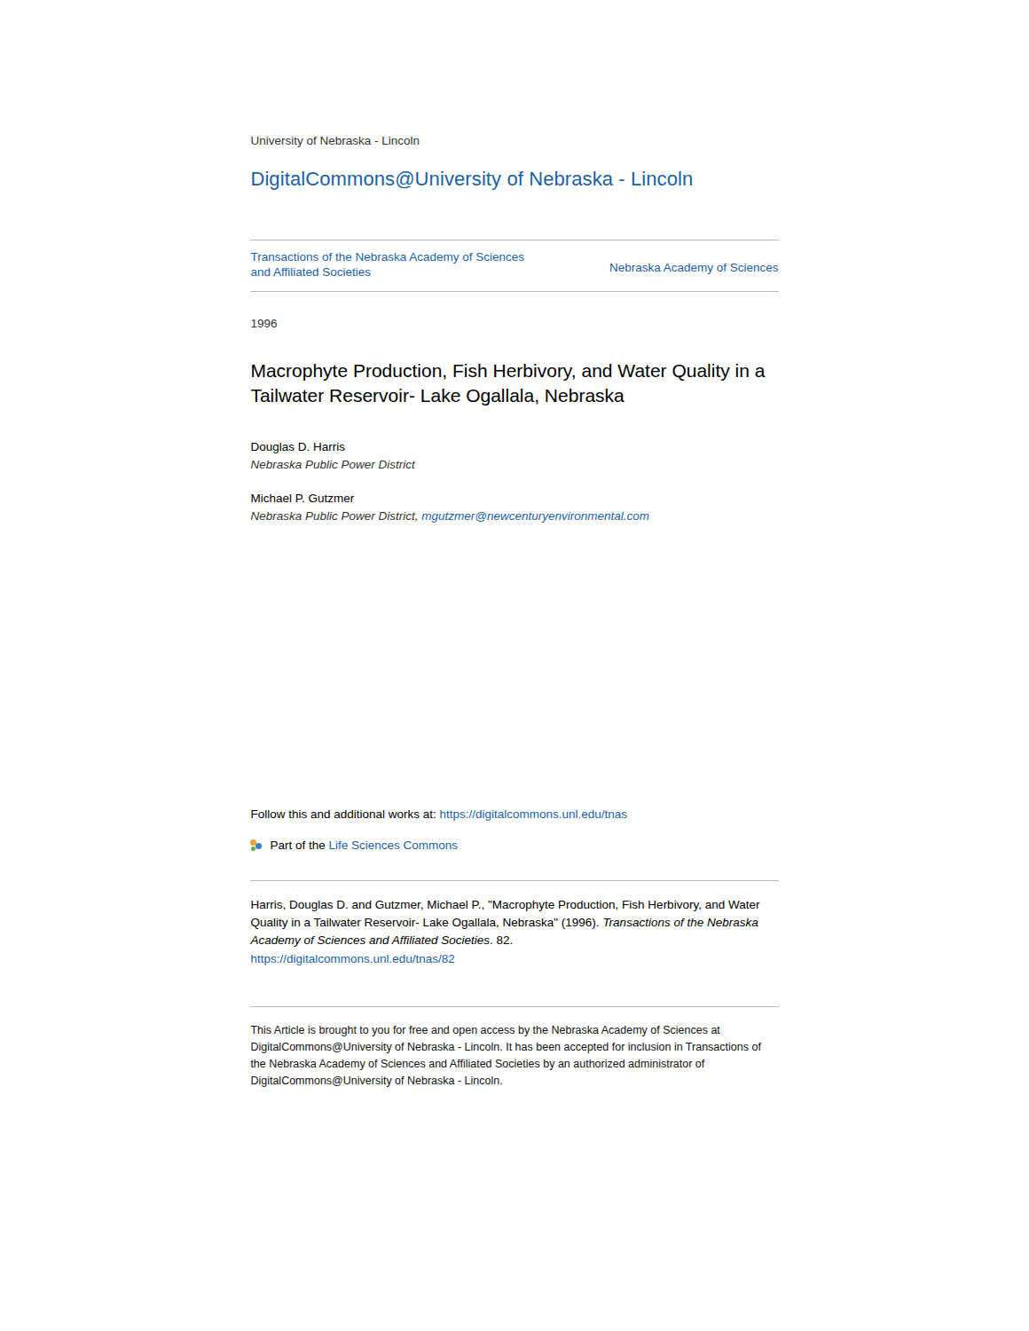University of Nebraska - Lincoln
DigitalCommons@University of Nebraska - Lincoln
Transactions of the Nebraska Academy of Sciences and Affiliated Societies
Nebraska Academy of Sciences
1996
Macrophyte Production, Fish Herbivory, and Water Quality in a Tailwater Reservoir- Lake Ogallala, Nebraska
Douglas D. Harris
Nebraska Public Power District
Michael P. Gutzmer
Nebraska Public Power District, mgutzmer@newcenturyenvironmental.com
Follow this and additional works at: https://digitalcommons.unl.edu/tnas
Part of the Life Sciences Commons
Harris, Douglas D. and Gutzmer, Michael P., "Macrophyte Production, Fish Herbivory, and Water Quality in a Tailwater Reservoir- Lake Ogallala, Nebraska" (1996). Transactions of the Nebraska Academy of Sciences and Affiliated Societies. 82.
https://digitalcommons.unl.edu/tnas/82
This Article is brought to you for free and open access by the Nebraska Academy of Sciences at DigitalCommons@University of Nebraska - Lincoln. It has been accepted for inclusion in Transactions of the Nebraska Academy of Sciences and Affiliated Societies by an authorized administrator of DigitalCommons@University of Nebraska - Lincoln.